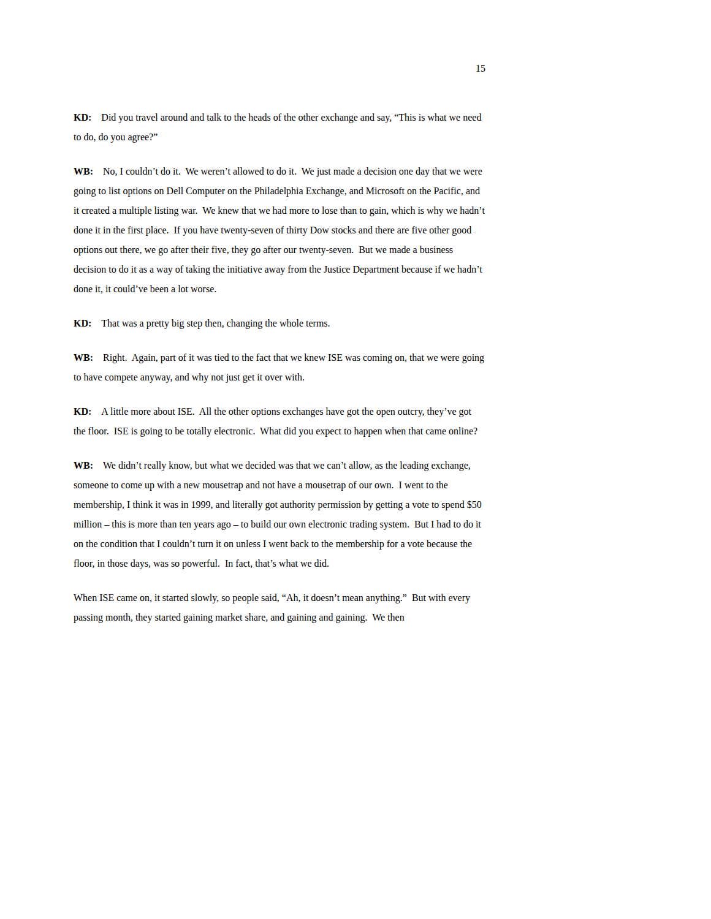15
KD: Did you travel around and talk to the heads of the other exchange and say, “This is what we need to do, do you agree?”
WB: No, I couldn’t do it. We weren’t allowed to do it. We just made a decision one day that we were going to list options on Dell Computer on the Philadelphia Exchange, and Microsoft on the Pacific, and it created a multiple listing war. We knew that we had more to lose than to gain, which is why we hadn’t done it in the first place. If you have twenty-seven of thirty Dow stocks and there are five other good options out there, we go after their five, they go after our twenty-seven. But we made a business decision to do it as a way of taking the initiative away from the Justice Department because if we hadn’t done it, it could’ve been a lot worse.
KD: That was a pretty big step then, changing the whole terms.
WB: Right. Again, part of it was tied to the fact that we knew ISE was coming on, that we were going to have compete anyway, and why not just get it over with.
KD: A little more about ISE. All the other options exchanges have got the open outcry, they’ve got the floor. ISE is going to be totally electronic. What did you expect to happen when that came online?
WB: We didn’t really know, but what we decided was that we can’t allow, as the leading exchange, someone to come up with a new mousetrap and not have a mousetrap of our own. I went to the membership, I think it was in 1999, and literally got authority permission by getting a vote to spend $50 million – this is more than ten years ago – to build our own electronic trading system. But I had to do it on the condition that I couldn’t turn it on unless I went back to the membership for a vote because the floor, in those days, was so powerful. In fact, that’s what we did.
When ISE came on, it started slowly, so people said, “Ah, it doesn’t mean anything.” But with every passing month, they started gaining market share, and gaining and gaining. We then